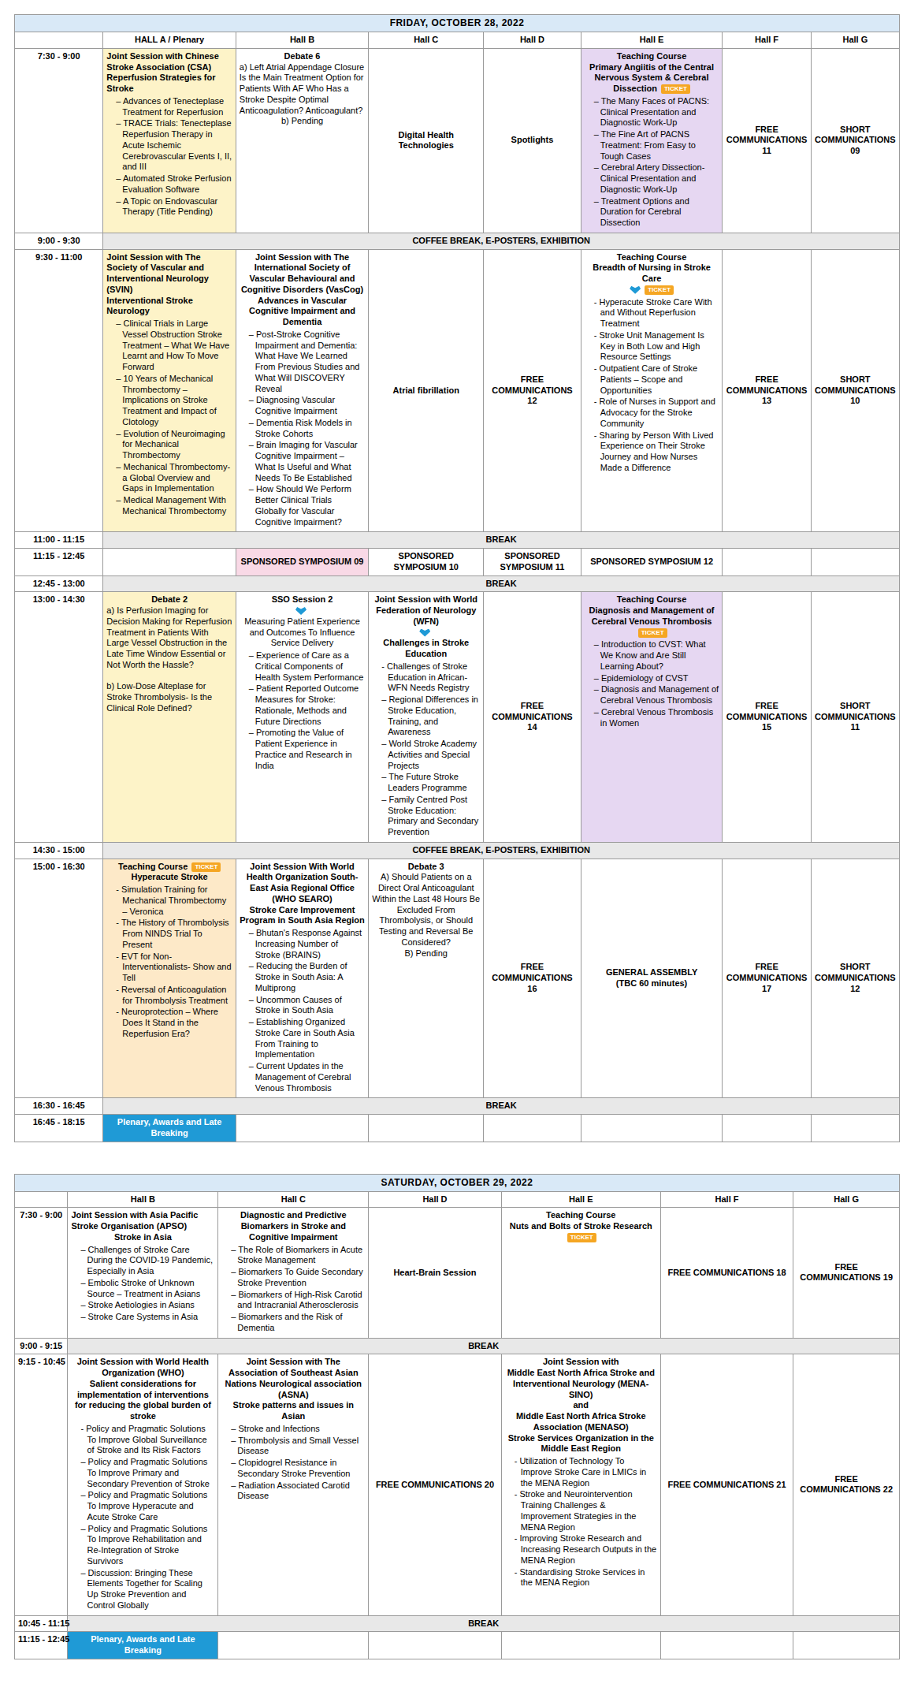| FRIDAY, OCTOBER 28, 2022 |
| | HALL A / Plenary | Hall B | Hall C | Hall D | Hall E | Hall F | Hall G |
| 7:30 - 9:00 | Joint Session with Chinese Stroke Association (CSA) Reperfusion Strategies for Stroke – Advances of Tenecteplase Treatment for Reperfusion – TRACE Trials: Tenecteplase Reperfusion Therapy in Acute Ischemic Cerebrovascular Events I, II, and III – Automated Stroke Perfusion Evaluation Software – A Topic on Endovascular Therapy (Title Pending) | Debate 6 a) Left Atrial Appendage Closure Is the Main Treatment Option for Patients With AF Who Has a Stroke Despite Optimal Anticoagulation? Anticoagulant? b) Pending | Digital Health Technologies | Spotlights | Teaching Course Primary Angiitis of the Central Nervous System & Cerebral Dissection TICKET – The Many Faces of PACNS: Clinical Presentation and Diagnostic Work-Up – The Fine Art of PACNS Treatment: From Easy to Tough Cases – Cerebral Artery Dissection- Clinical Presentation and Diagnostic Work-Up – Treatment Options and Duration for Cerebral Dissection | FREE COMMUNICATIONS 11 | SHORT COMMUNICATIONS 09 |
| 9:00 - 9:30 | COFFEE BREAK, E-POSTERS, EXHIBITION |
| 9:30 - 11:00 | Joint Session with The Society of Vascular and Interventional Neurology (SVIN) Interventional Stroke Neurology – Clinical Trials in Large Vessel Obstruction Stroke Treatment – What We Have Learnt and How To Move Forward – 10 Years of Mechanical Thrombectomy – Implications on Stroke Treatment and Impact of Clotology – Evolution of Neuroimaging for Mechanical Thrombectomy – Mechanical Thrombectomy- a Global Overview and Gaps in Implementation – Medical Management With Mechanical Thrombectomy | Joint Session with The International Society of Vascular Behavioural and Cognitive Disorders (VasCog) Advances in Vascular Cognitive Impairment and Dementia – Post-Stroke Cognitive Impairment and Dementia: What Have We Learned From Previous Studies and What Will DISCOVERY Reveal – Diagnosing Vascular Cognitive Impairment – Dementia Risk Models in Stroke Cohorts – Brain Imaging for Vascular Cognitive Impairment – What Is Useful and What Needs To Be Established – How Should We Perform Better Clinical Trials Globally for Vascular Cognitive Impairment? | Atrial fibrillation | FREE COMMUNICATIONS 12 | Teaching Course Breadth of Nursing in Stroke Care TICKET - Hyperacute Stroke Care With and Without Reperfusion Treatment - Stroke Unit Management Is Key in Both Low and High Resource Settings - Outpatient Care of Stroke Patients – Scope and Opportunities - Role of Nurses in Support and Advocacy for the Stroke Community - Sharing by Person With Lived Experience on Their Stroke Journey and How Nurses Made a Difference | FREE COMMUNICATIONS 13 | SHORT COMMUNICATIONS 10 |
| 11:00 - 11:15 | BREAK |
| 11:15 - 12:45 | | SPONSORED SYMPOSIUM 09 | SPONSORED SYMPOSIUM 10 | SPONSORED SYMPOSIUM 11 | SPONSORED SYMPOSIUM 12 | | |
| 12:45 - 13:00 | BREAK |
| 13:00 - 14:30 | Debate 2 a) Is Perfusion Imaging for Decision Making for Reperfusion Treatment in Patients With Large Vessel Obstruction in the Late Time Window Essential or Not Worth the Hassle? b) Low-Dose Alteplase for Stroke Thrombolysis- Is the Clinical Role Defined? | SSO Session 2 Measuring Patient Experience and Outcomes To Influence Service Delivery – Experience of Care as a Critical Components of Health System Performance – Patient Reported Outcome Measures for Stroke: Rationale, Methods and Future Directions – Promoting the Value of Patient Experience in Practice and Research in India | Joint Session with World Federation of Neurology (WFN) Challenges in Stroke Education - Challenges of Stroke Education in African- WFN Needs Registry – Regional Differences in Stroke Education, Training, and Awareness – World Stroke Academy Activities and Special Projects – The Future Stroke Leaders Programme – Family Centred Post Stroke Education: Primary and Secondary Prevention | FREE COMMUNICATIONS 14 | Teaching Course Diagnosis and Management of Cerebral Venous Thrombosis TICKET – Introduction to CVST: What We Know and Are Still Learning About? – Epidemiology of CVST – Diagnosis and Management of Cerebral Venous Thrombosis – Cerebral Venous Thrombosis in Women | FREE COMMUNICATIONS 15 | SHORT COMMUNICATIONS 11 |
| 14:30 - 15:00 | COFFEE BREAK, E-POSTERS, EXHIBITION |
| 15:00 - 16:30 | Teaching Course TICKET Hyperacute Stroke - Simulation Training for Mechanical Thrombectomy – Veronica - The History of Thrombolysis From NINDS Trial To Present - EVT for Non-Interventionalists- Show and Tell - Reversal of Anticoagulation for Thrombolysis Treatment - Neuroprotection – Where Does It Stand in the Reperfusion Era? | Joint Session With World Health Organization South-East Asia Regional Office (WHO SEARO) Stroke Care Improvement Program in South Asia Region – Bhutan's Response Against Increasing Number of Stroke (BRAINS) – Reducing the Burden of Stroke in South Asia: A Multiprong – Uncommon Causes of Stroke in South Asia – Establishing Organized Stroke Care in South Asia From Training to Implementation – Current Updates in the Management of Cerebral Venous Thrombosis | Debate 3 A) Should Patients on a Direct Oral Anticoagulant Within the Last 48 Hours Be Excluded From Thrombolysis, or Should Testing and Reversal Be Considered? B) Pending | FREE COMMUNICATIONS 16 | GENERAL ASSEMBLY (TBC 60 minutes) | FREE COMMUNICATIONS 17 | SHORT COMMUNICATIONS 12 |
| 16:30 - 16:45 | BREAK |
| 16:45 - 18:15 | Plenary, Awards and Late Breaking | | | | | | |
| SATURDAY, OCTOBER 29, 2022 |
| | Hall B | Hall C | Hall D | Hall E | Hall F | Hall G |
| 7:30 - 9:00 | Joint Session with Asia Pacific Stroke Organisation (APSO) Stroke in Asia – Challenges of Stroke Care During the COVID-19 Pandemic, Especially in Asia – Embolic Stroke of Unknown Source – Treatment in Asians – Stroke Aetiologies in Asians – Stroke Care Systems in Asia | Diagnostic and Predictive Biomarkers in Stroke and Cognitive Impairment – The Role of Biomarkers in Acute Stroke Management – Biomarkers To Guide Secondary Stroke Prevention – Biomarkers of High-Risk Carotid and Intracranial Atherosclerosis – Biomarkers and the Risk of Dementia | Heart-Brain Session | Teaching Course Nuts and Bolts of Stroke Research TICKET | FREE COMMUNICATIONS 18 | FREE COMMUNICATIONS 19 |
| 9:00 - 9:15 | BREAK |
| 9:15 - 10:45 | Joint Session with World Health Organization (WHO) Salient considerations for implementation of interventions for reducing the global burden of stroke - Policy and Pragmatic Solutions To Improve Global Surveillance of Stroke and Its Risk Factors – Policy and Pragmatic Solutions To Improve Primary and Secondary Prevention of Stroke – Policy and Pragmatic Solutions To Improve Hyperacute and Acute Stroke Care – Policy and Pragmatic Solutions To Improve Rehabilitation and Re-Integration of Stroke Survivors – Discussion: Bringing These Elements Together for Scaling Up Stroke Prevention and Control Globally | Joint Session with The Association of Southeast Asian Nations Neurological association (ASNA) Stroke patterns and issues in Asian – Stroke and Infections – Thrombolysis and Small Vessel Disease – Clopidogrel Resistance in Secondary Stroke Prevention – Radiation Associated Carotid Disease | FREE COMMUNICATIONS 20 | Joint Session with Middle East North Africa Stroke and Interventional Neurology (MENA-SINO) and Middle East North Africa Stroke Association (MENASO) Stroke Services Organization in the Middle East Region - Utilization of Technology To Improve Stroke Care in LMICs in the MENA Region - Stroke and Neurointervention Training Challenges & Improvement Strategies in the MENA Region - Improving Stroke Research and Increasing Research Outputs in the MENA Region - Standardising Stroke Services in the MENA Region | FREE COMMUNICATIONS 21 | FREE COMMUNICATIONS 22 |
| 10:45 - 11:15 | BREAK |
| 11:15 - 12:45 | Plenary, Awards and Late Breaking | | | | | |